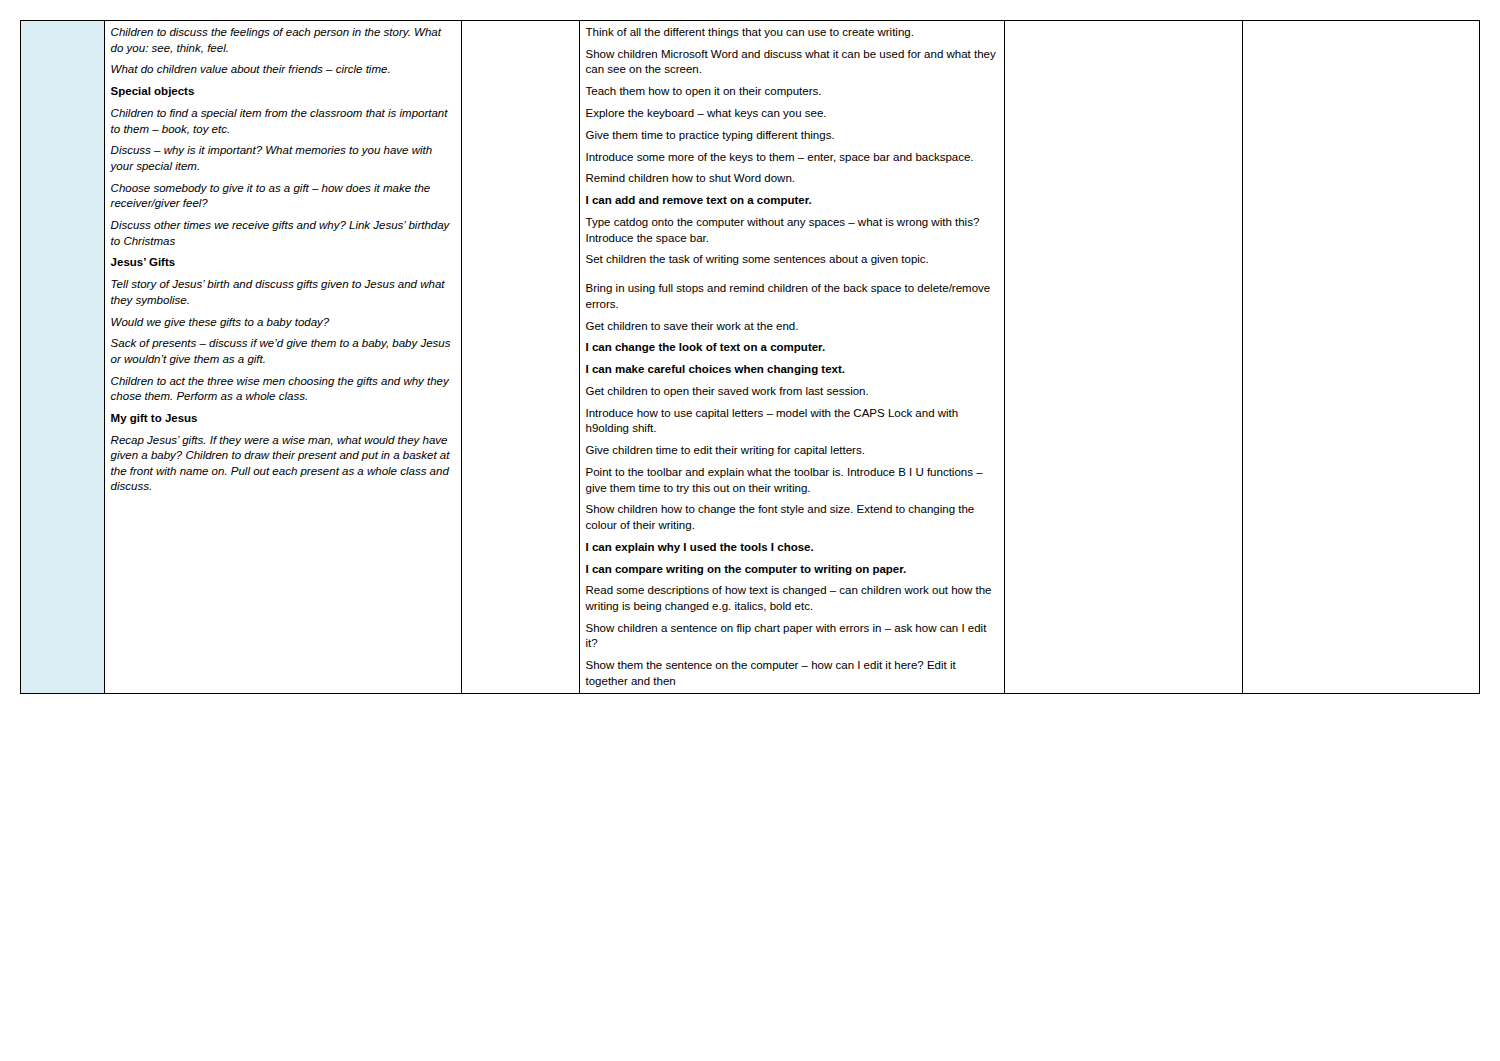| | Children to discuss the feelings of each person in the story. What do you: see, think, feel. What do children value about their friends – circle time. Special objects Children to find a special item from the classroom that is important to them – book, toy etc. Discuss – why is it important? What memories to you have with your special item. Choose somebody to give it to as a gift – how does it make the receiver/giver feel? Discuss other times we receive gifts and why? Link Jesus’ birthday to Christmas Jesus’ Gifts Tell story of Jesus’ birth and discuss gifts given to Jesus and what they symbolise. Would we give these gifts to a baby today? Sack of presents – discuss if we’d give them to a baby, baby Jesus or wouldn’t give them as a gift. Children to act the three wise men choosing the gifts and why they chose them. Perform as a whole class. My gift to Jesus Recap Jesus’ gifts. If they were a wise man, what would they have given a baby? Children to draw their present and put in a basket at the front with name on. Pull out each present as a whole class and discuss. | | Think of all the different things that you can use to create writing. Show children Microsoft Word and discuss what it can be used for and what they can see on the screen. Teach them how to open it on their computers. Explore the keyboard – what keys can you see. Give them time to practice typing different things. Introduce some more of the keys to them – enter, space bar and backspace. Remind children how to shut Word down. I can add and remove text on a computer. Type catdog onto the computer without any spaces – what is wrong with this? Introduce the space bar. Set children the task of writing some sentences about a given topic. Bring in using full stops and remind children of the back space to delete/remove errors. Get children to save their work at the end. I can change the look of text on a computer. I can make careful choices when changing text. Get children to open their saved work from last session. Introduce how to use capital letters – model with the CAPS Lock and with h9olding shift. Give children time to edit their writing for capital letters. Point to the toolbar and explain what the toolbar is. Introduce B I U functions – give them time to try this out on their writing. Show children how to change the font style and size. Extend to changing the colour of their writing. I can explain why I used the tools I chose. I can compare writing on the computer to writing on paper. Read some descriptions of how text is changed – can children work out how the writing is being changed e.g. italics, bold etc. Show children a sentence on flip chart paper with errors in – ask how can I edit it? Show them the sentence on the computer – how can I edit it here? Edit it together and then | | |